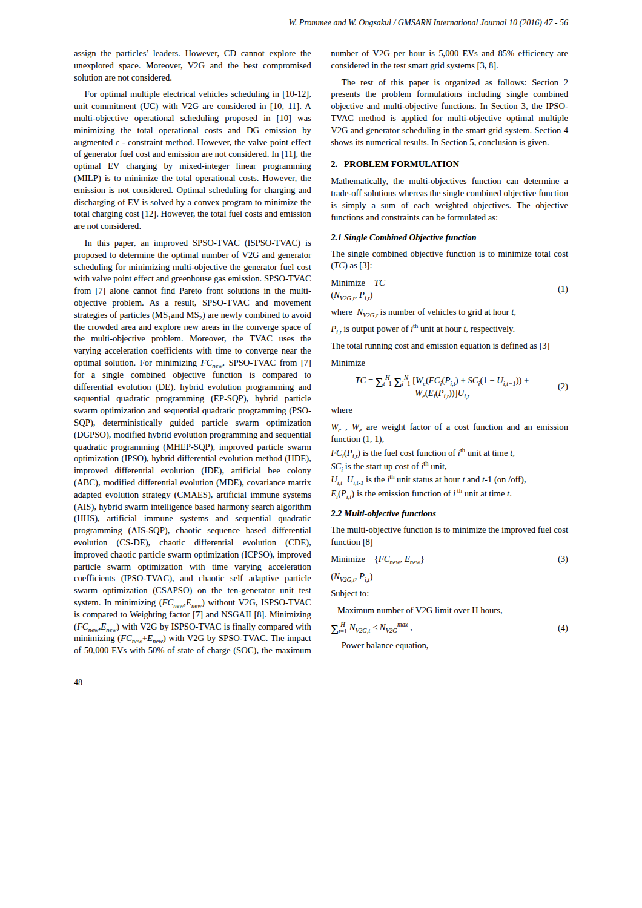W. Prommee and W. Ongsakul / GMSARN International Journal 10 (2016) 47 - 56
assign the particles’ leaders. However, CD cannot explore the unexplored space. Moreover, V2G and the best compromised solution are not considered.
For optimal multiple electrical vehicles scheduling in [10-12], unit commitment (UC) with V2G are considered in [10, 11]. A multi-objective operational scheduling proposed in [10] was minimizing the total operational costs and DG emission by augmented ε - constraint method. However, the valve point effect of generator fuel cost and emission are not considered. In [11], the optimal EV charging by mixed-integer linear programming (MILP) is to minimize the total operational costs. However, the emission is not considered. Optimal scheduling for charging and discharging of EV is solved by a convex program to minimize the total charging cost [12]. However, the total fuel costs and emission are not considered.
In this paper, an improved SPSO-TVAC (ISPSO-TVAC) is proposed to determine the optimal number of V2G and generator scheduling for minimizing multi-objective the generator fuel cost with valve point effect and greenhouse gas emission. SPSO-TVAC from [7] alone cannot find Pareto front solutions in the multi-objective problem. As a result, SPSO-TVAC and movement strategies of particles (MS1and MS2) are newly combined to avoid the crowded area and explore new areas in the converge space of the multi-objective problem. Moreover, the TVAC uses the varying acceleration coefficients with time to converge near the optimal solution. For minimizing FCnew, SPSO-TVAC from [7] for a single combined objective function is compared to differential evolution (DE), hybrid evolution programming and sequential quadratic programming (EP-SQP), hybrid particle swarm optimization and sequential quadratic programming (PSO-SQP), deterministically guided particle swarm optimization (DGPSO), modified hybrid evolution programming and sequential quadratic programming (MHEP-SQP), improved particle swarm optimization (IPSO), hybrid differential evolution method (HDE), improved differential evolution (IDE), artificial bee colony (ABC), modified differential evolution (MDE), covariance matrix adapted evolution strategy (CMAES), artificial immune systems (AIS), hybrid swarm intelligence based harmony search algorithm (HHS), artificial immune systems and sequential quadratic programming (AIS-SQP), chaotic sequence based differential evolution (CS-DE), chaotic differential evolution (CDE), improved chaotic particle swarm optimization (ICPSO), improved particle swarm optimization with time varying acceleration coefficients (IPSO-TVAC), and chaotic self adaptive particle swarm optimization (CSAPSO) on the ten-generator unit test system. In minimizing (FCnew,Enew) without V2G, ISPSO-TVAC is compared to Weighting factor [7] and NSGAII [8]. Minimizing (FCnew,Enew) with V2G by ISPSO-TVAC is finally compared with minimizing (FCnew+Enew) with V2G by SPSO-TVAC. The impact of 50,000 EVs with 50% of state of charge (SOC), the maximum number of V2G per hour is 5,000 EVs and 85% efficiency are considered in the test smart grid systems [3, 8].
The rest of this paper is organized as follows: Section 2 presents the problem formulations including single combined objective and multi-objective functions. In Section 3, the IPSO-TVAC method is applied for multi-objective optimal multiple V2G and generator scheduling in the smart grid system. Section 4 shows its numerical results. In Section 5, conclusion is given.
2. Problem Formulation
Mathematically, the multi-objectives function can determine a trade-off solutions whereas the single combined objective function is simply a sum of each weighted objectives. The objective functions and constraints can be formulated as:
2.1 Single Combined Objective function
The single combined objective function is to minimize total cost (TC) as [3]:
Minimize TC
(NV2G,t, Pi,t)
(1)
where NV2G,t is number of vehicles to grid at hour t,
Pi,t is output power of ith unit at hour t, respectively.
The total running cost and emission equation is defined as [3]
Minimize
TC = ΣH
t=1 ΣN
i=1 [Wc(FCi(Pi,t) + SCi(1 − Ui,t−1)) + We(Ei(Pi,t))]Ui,t
(2)
where
Wc , We are weight factor of a cost function and an emission function (1, 1),
FCi(Pi,t) is the fuel cost function of ith unit at time t,
SCi is the start up cost of ith unit,
Ui,t Ui,t-1 is the ith unit status at hour t and t-1 (on /off),
Ei(Pi,t) is the emission function of i th unit at time t.
2.2 Multi-objective functions
The multi-objective function is to minimize the improved fuel cost function [8]
Minimize {FCnew, Enew}
(3)
(NV2G,t, Pi,t)
Subject to:
Maximum number of V2G limit over H hours,
ΣH
t=1 NV2G,t ≤ NV2Gmax ,
(4)
Power balance equation,
48